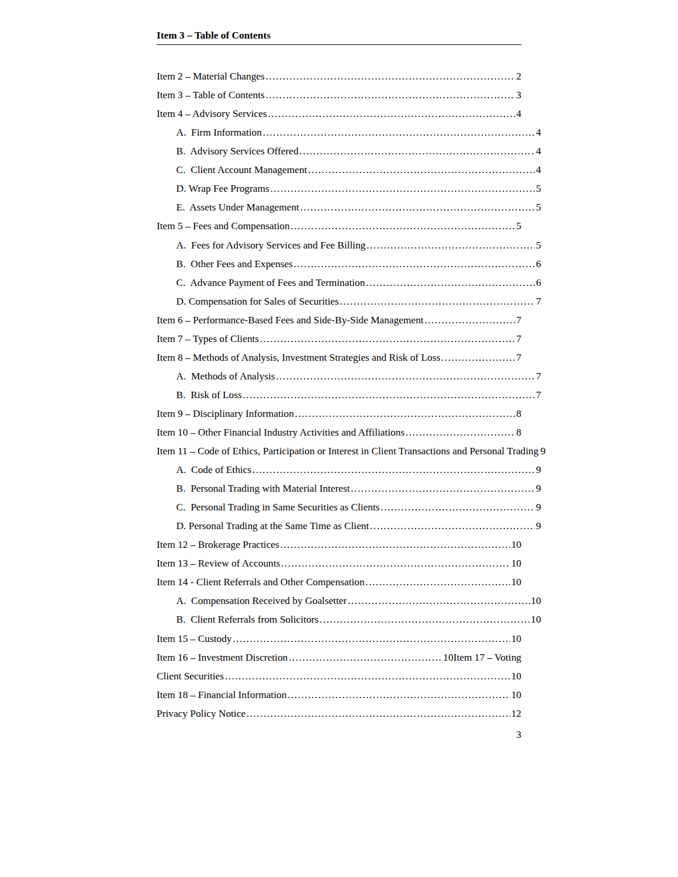Item 3 – Table of Contents
Item 2 – Material Changes .......................................................................................................... 2
Item 3 – Table of Contents ......................................................................................................... 3
Item 4 – Advisory Services ......................................................................................................... 4
A. Firm Information ................................................................................................................. 4
B. Advisory Services Offered ................................................................................................. 4
C. Client Account Management .............................................................................................. 4
D. Wrap Fee Programs .......................................................................................................... 5
E. Assets Under Management ................................................................................................ 5
Item 5 – Fees and Compensation .................................................................................................. 5
A. Fees for Advisory Services and Fee Billing ......................................................................... 5
B. Other Fees and Expenses ................................................................................................... 6
C. Advance Payment of Fees and Termination ........................................................................ 6
D. Compensation for Sales of Securities ................................................................................... 7
Item 6 – Performance-Based Fees and Side-By-Side Management ............................................... 7
Item 7 – Types of Clients ........................................................................................................... 7
Item 8 – Methods of Analysis, Investment Strategies and Risk of Loss ........................................ 7
A. Methods of Analysis ......................................................................................................... 7
B. Risk of Loss ..................................................................................................................... 7
Item 9 – Disciplinary Information ................................................................................................. 8
Item 10 – Other Financial Industry Activities and Affiliations ...................................................... 8
Item 11 – Code of Ethics, Participation or Interest in Client Transactions and Personal Trading .. 9
A. Code of Ethics .................................................................................................................. 9
B. Personal Trading with Material Interest .............................................................................. 9
C. Personal Trading in Same Securities as Clients .................................................................... 9
D. Personal Trading at the Same Time as Client ..................................................................... 9
Item 12 – Brokerage Practices .................................................................................................... 10
Item 13 – Review of Accounts ................................................................................................... 10
Item 14 - Client Referrals and Other Compensation .................................................................... 10
A. Compensation Received by Goalsetter ............................................................................ 10
B. Client Referrals from Solicitors ......................................................................................... 10
Item 15 – Custody ..................................................................................................................... 10
Item 16 – Investment Discretion ..................................................................... 10Item 17 – Voting
Client Securities ....................................................................................................................... 10
Item 18 – Financial Information ................................................................................................ 10
Privacy Policy Notice .............................................................................................................. 12
3